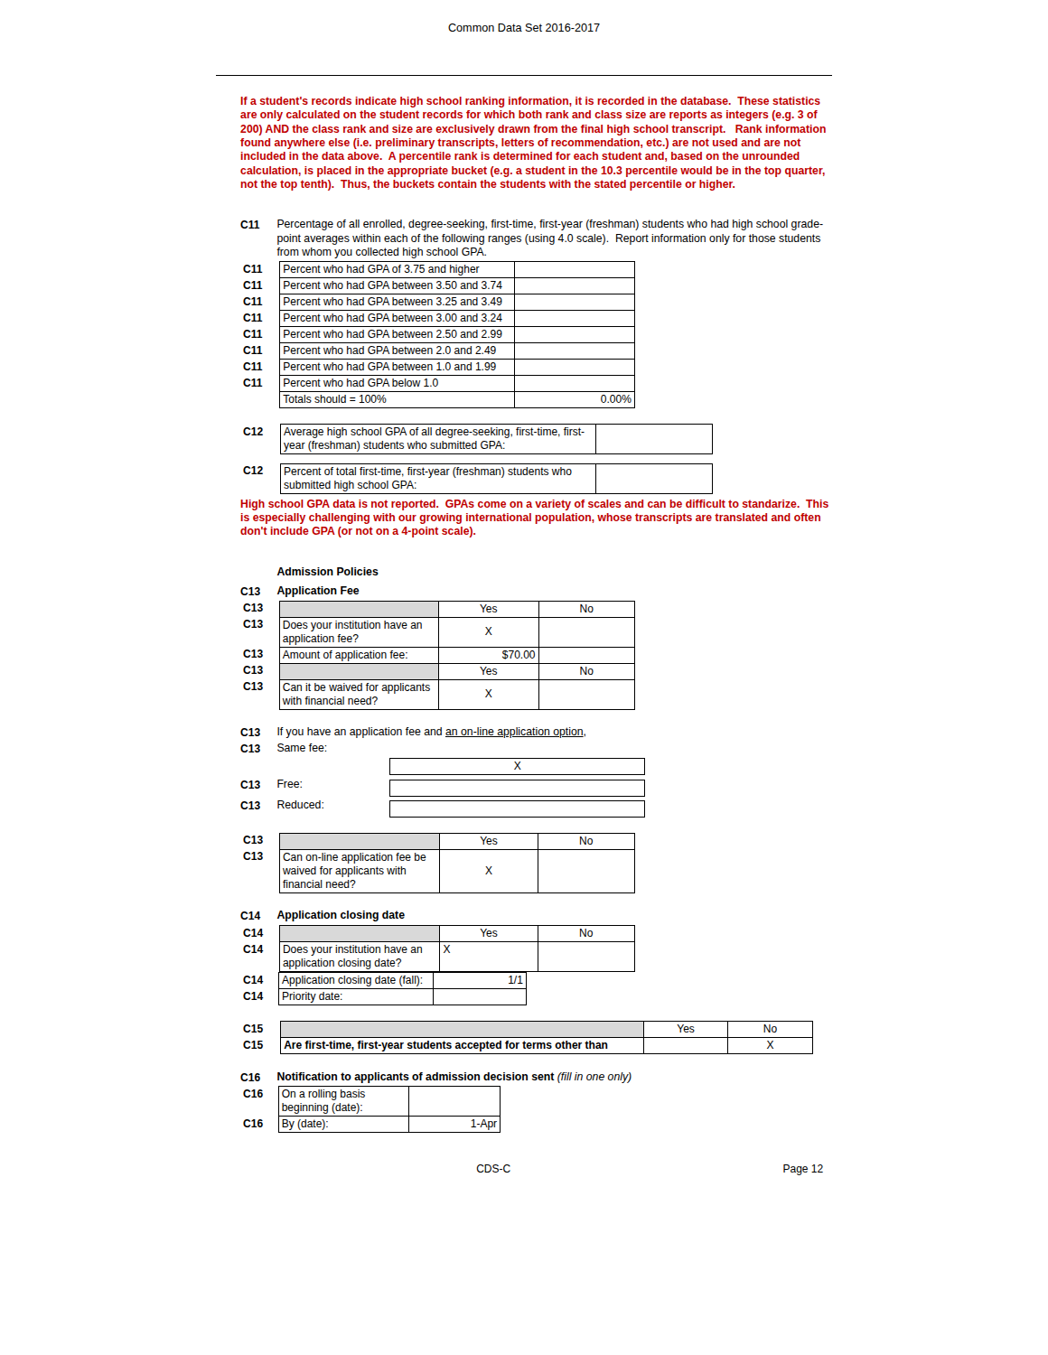Common Data Set 2016-2017
If a student's records indicate high school ranking information, it is recorded in the database. These statistics are only calculated on the student records for which both rank and class size are reports as integers (e.g. 3 of 200) AND the class rank and size are exclusively drawn from the final high school transcript. Rank information found anywhere else (i.e. preliminary transcripts, letters of recommendation, etc.) are not used and are not included in the data above. A percentile rank is determined for each student and, based on the unrounded calculation, is placed in the appropriate bucket (e.g. a student in the 10.3 percentile would be in the top quarter, not the top tenth). Thus, the buckets contain the students with the stated percentile or higher.
C11
Percentage of all enrolled, degree-seeking, first-time, first-year (freshman) students who had high school grade-point averages within each of the following ranges (using 4.0 scale). Report information only for those students from whom you collected high school GPA.
| C11 | Percent who had GPA of 3.75 and higher | |
| C11 | Percent who had GPA between 3.50 and 3.74 | |
| C11 | Percent who had GPA between 3.25 and 3.49 | |
| C11 | Percent who had GPA between 3.00 and 3.24 | |
| C11 | Percent who had GPA between 2.50 and 2.99 | |
| C11 | Percent who had GPA between 2.0 and 2.49 | |
| C11 | Percent who had GPA between 1.0 and 1.99 | |
| C11 | Percent who had GPA below 1.0 | |
| | Totals should = 100% | 0.00% |
| C12 | Average high school GPA of all degree-seeking, first-time, first-year (freshman) students who submitted GPA: | |
| C12 | Percent of total first-time, first-year (freshman) students who submitted high school GPA: | |
High school GPA data is not reported. GPAs come on a variety of scales and can be difficult to standarize. This is especially challenging with our growing international population, whose transcripts are translated and often don't include GPA (or not on a 4-point scale).
Admission Policies
C13
Application Fee
| C13 | | Yes | No |
| C13 | Does your institution have an application fee? | X | |
| C13 | Amount of application fee: | $70.00 | |
| C13 | | Yes | No |
| C13 | Can it be waived for applicants with financial need? | X | |
C13
If you have an application fee and an on-line application option,
C13
Same fee:
| X |
C13
Free:
C13
Reduced:
| C13 | | Yes | No |
| C13 | Can on-line application fee be waived for applicants with financial need? | X | |
C14
Application closing date
| C14 | | Yes | No |
| C14 | Does your institution have an application closing date? | X | |
| C14 | Application closing date (fall): | 1/1 |
| C14 | Priority date: | |
| C15 | | Yes | No |
| C15 | Are first-time, first-year students accepted for terms other than | | X |
C16
Notification to applicants of admission decision sent (fill in one only)
| C16 | On a rolling basis beginning (date): | |
| C16 | By (date): | 1-Apr |
CDS-C
Page 12